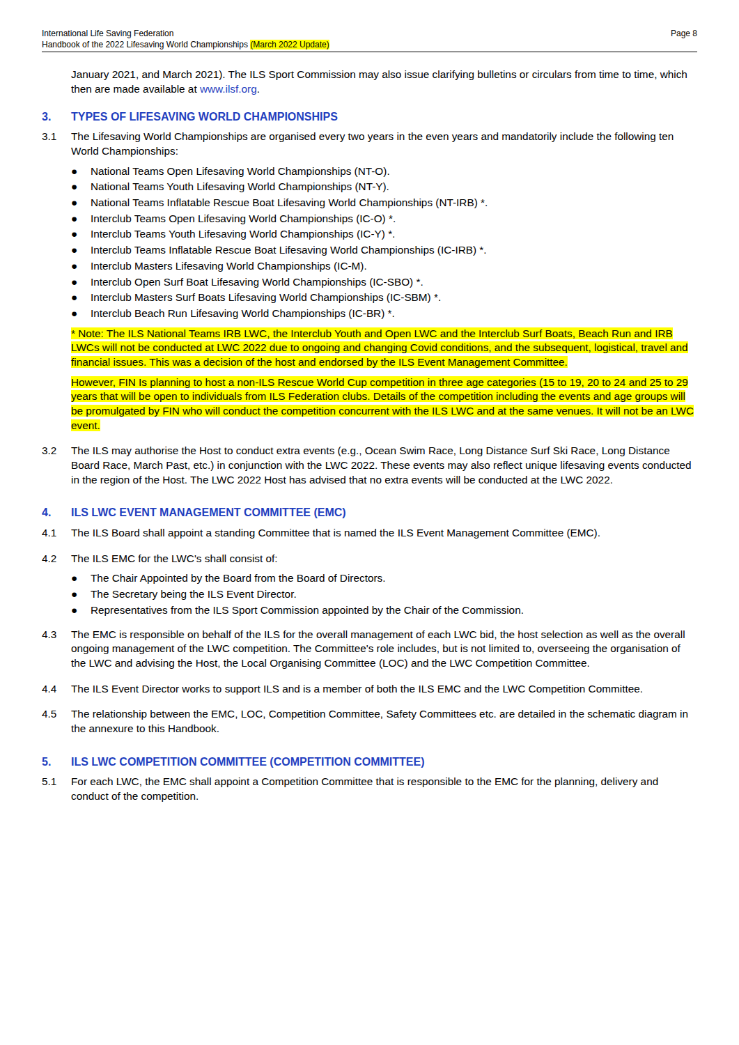International Life Saving Federation
Handbook of the 2022 Lifesaving World Championships (March 2022 Update)
Page 8
January 2021, and March 2021). The ILS Sport Commission may also issue clarifying bulletins or circulars from time to time, which then are made available at www.ilsf.org.
3.
TYPES OF LIFESAVING WORLD CHAMPIONSHIPS
3.1
The Lifesaving World Championships are organised every two years in the even years and mandatorily include the following ten World Championships:
●National Teams Open Lifesaving World Championships (NT-O).
●National Teams Youth Lifesaving World Championships (NT-Y).
●National Teams Inflatable Rescue Boat Lifesaving World Championships (NT-IRB) *.
●Interclub Teams Open Lifesaving World Championships (IC-O) *.
●Interclub Teams Youth Lifesaving World Championships (IC-Y) *.
●Interclub Teams Inflatable Rescue Boat Lifesaving World Championships (IC-IRB) *.
●Interclub Masters Lifesaving World Championships (IC-M).
●Interclub Open Surf Boat Lifesaving World Championships (IC-SBO) *.
●Interclub Masters Surf Boats Lifesaving World Championships (IC-SBM) *.
●Interclub Beach Run Lifesaving World Championships (IC-BR) *.
* Note: The ILS National Teams IRB LWC, the Interclub Youth and Open LWC and the Interclub Surf Boats, Beach Run and IRB LWCs will not be conducted at LWC 2022 due to ongoing and changing Covid conditions, and the subsequent, logistical, travel and financial issues. This was a decision of the host and endorsed by the ILS Event Management Committee.
However, FIN Is planning to host a non-ILS Rescue World Cup competition in three age categories (15 to 19, 20 to 24 and 25 to 29 years that will be open to individuals from ILS Federation clubs. Details of the competition including the events and age groups will be promulgated by FIN who will conduct the competition concurrent with the ILS LWC and at the same venues. It will not be an LWC event.
3.2
The ILS may authorise the Host to conduct extra events (e.g., Ocean Swim Race, Long Distance Surf Ski Race, Long Distance Board Race, March Past, etc.) in conjunction with the LWC 2022. These events may also reflect unique lifesaving events conducted in the region of the Host. The LWC 2022 Host has advised that no extra events will be conducted at the LWC 2022.
4.
ILS LWC EVENT MANAGEMENT COMMITTEE (EMC)
4.1
The ILS Board shall appoint a standing Committee that is named the ILS Event Management Committee (EMC).
4.2
The ILS EMC for the LWC's shall consist of:
●The Chair Appointed by the Board from the Board of Directors.
●The Secretary being the ILS Event Director.
●Representatives from the ILS Sport Commission appointed by the Chair of the Commission.
4.3
The EMC is responsible on behalf of the ILS for the overall management of each LWC bid, the host selection as well as the overall ongoing management of the LWC competition. The Committee's role includes, but is not limited to, overseeing the organisation of the LWC and advising the Host, the Local Organising Committee (LOC) and the LWC Competition Committee.
4.4
The ILS Event Director works to support ILS and is a member of both the ILS EMC and the LWC Competition Committee.
4.5
The relationship between the EMC, LOC, Competition Committee, Safety Committees etc. are detailed in the schematic diagram in the annexure to this Handbook.
5.
ILS LWC COMPETITION COMMITTEE (COMPETITION COMMITTEE)
5.1
For each LWC, the EMC shall appoint a Competition Committee that is responsible to the EMC for the planning, delivery and conduct of the competition.